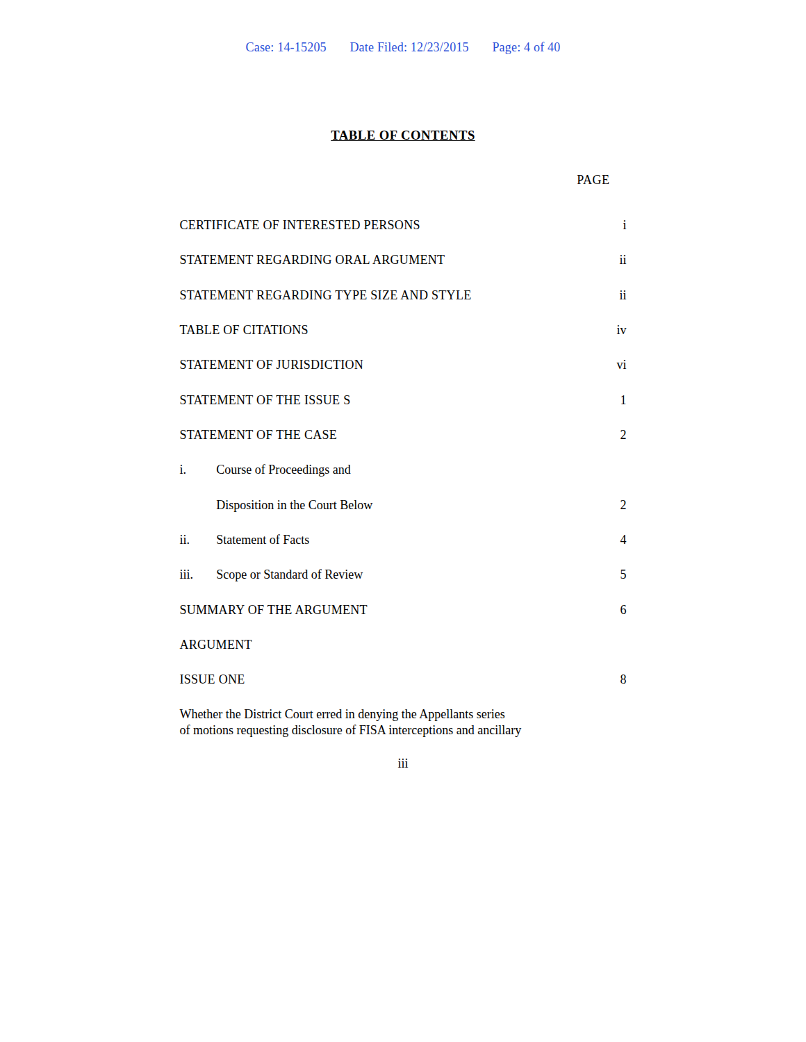Case: 14-15205 Date Filed: 12/23/2015 Page: 4 of 40
TABLE OF CONTENTS
PAGE
| CERTIFICATE OF INTERESTED PERSONS | i |
| STATEMENT REGARDING ORAL ARGUMENT | ii |
| STATEMENT REGARDING TYPE SIZE AND STYLE | ii |
| TABLE OF CITATIONS | iv |
| STATEMENT OF JURISDICTION | vi |
| STATEMENT OF THE ISSUE S | 1 |
| STATEMENT OF THE CASE | 2 |
| i. Course of Proceedings and | |
| Disposition in the Court Below | 2 |
| ii. Statement of Facts | 4 |
| iii. Scope or Standard of Review | 5 |
| SUMMARY OF THE ARGUMENT | 6 |
| ARGUMENT | |
| ISSUE ONE | 8 |
| Whether the District Court erred in denying the Appellants series of motions requesting disclosure of FISA interceptions and ancillary |
iii